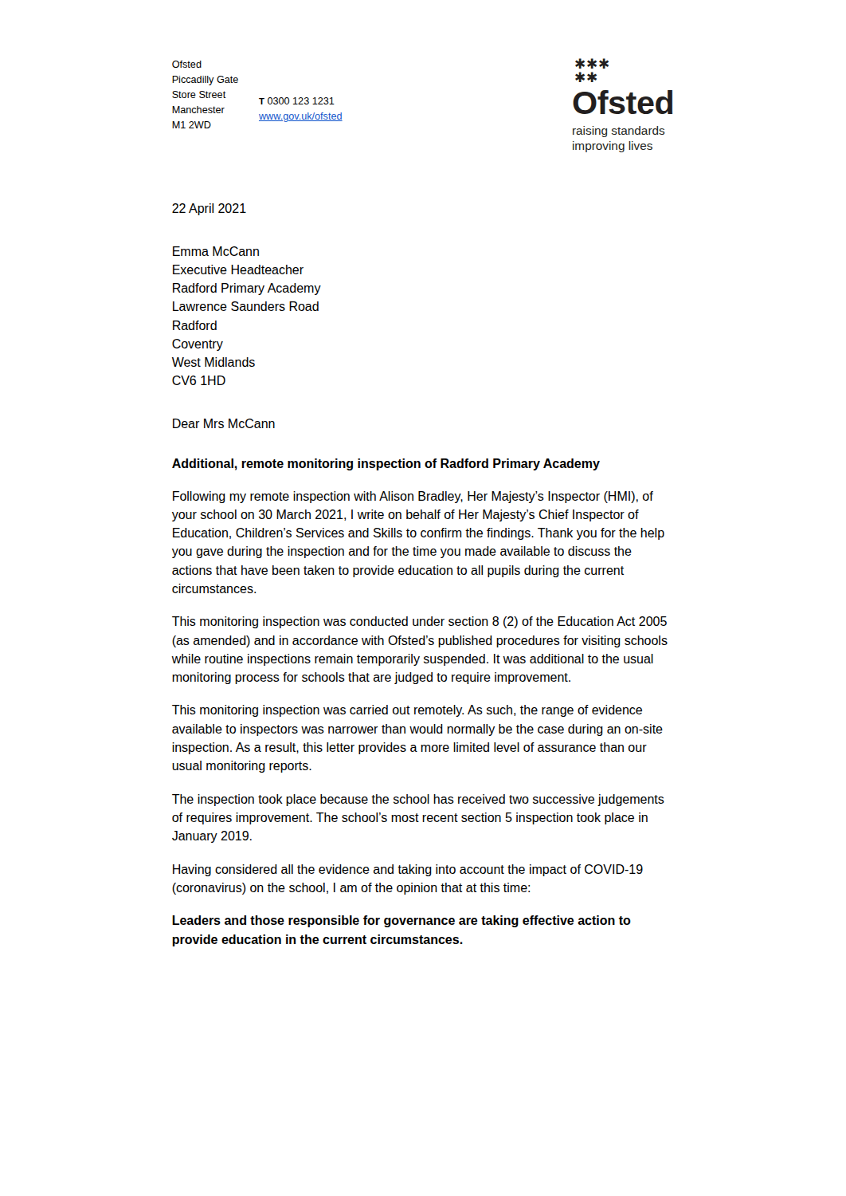Ofsted
Piccadilly Gate
Store Street
Manchester
M1 2WD
T 0300 123 1231
www.gov.uk/ofsted
✱✱✱
✱✱
Ofsted
raising standards
improving lives
22 April 2021
Emma McCann
Executive Headteacher
Radford Primary Academy
Lawrence Saunders Road
Radford
Coventry
West Midlands
CV6 1HD
Dear Mrs McCann
Additional, remote monitoring inspection of Radford Primary Academy
Following my remote inspection with Alison Bradley, Her Majesty’s Inspector (HMI), of your school on 30 March 2021, I write on behalf of Her Majesty’s Chief Inspector of Education, Children’s Services and Skills to confirm the findings. Thank you for the help you gave during the inspection and for the time you made available to discuss the actions that have been taken to provide education to all pupils during the current circumstances.
This monitoring inspection was conducted under section 8 (2) of the Education Act 2005 (as amended) and in accordance with Ofsted’s published procedures for visiting schools while routine inspections remain temporarily suspended. It was additional to the usual monitoring process for schools that are judged to require improvement.
This monitoring inspection was carried out remotely. As such, the range of evidence available to inspectors was narrower than would normally be the case during an on-site inspection. As a result, this letter provides a more limited level of assurance than our usual monitoring reports.
The inspection took place because the school has received two successive judgements of requires improvement. The school’s most recent section 5 inspection took place in January 2019.
Having considered all the evidence and taking into account the impact of COVID-19 (coronavirus) on the school, I am of the opinion that at this time:
Leaders and those responsible for governance are taking effective action to provide education in the current circumstances.